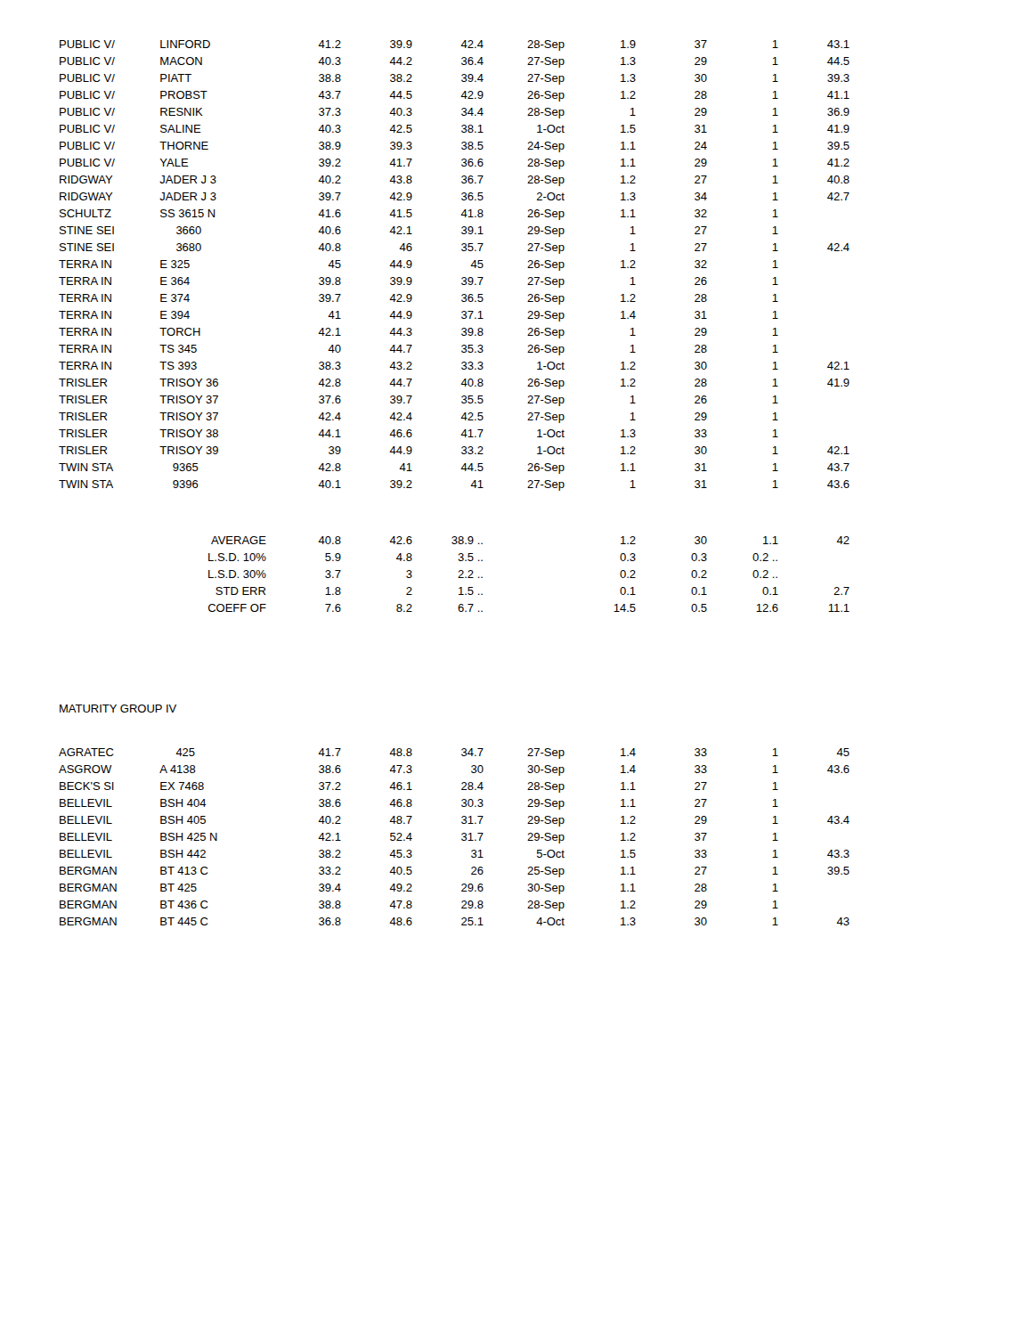| PUBLIC V/ | LINFORD | 41.2 | 39.9 | 42.4 | 28-Sep | 1.9 | 37 | 1 | 43.1 |
| PUBLIC V/ | MACON | 40.3 | 44.2 | 36.4 | 27-Sep | 1.3 | 29 | 1 | 44.5 |
| PUBLIC V/ | PIATT | 38.8 | 38.2 | 39.4 | 27-Sep | 1.3 | 30 | 1 | 39.3 |
| PUBLIC V/ | PROBST | 43.7 | 44.5 | 42.9 | 26-Sep | 1.2 | 28 | 1 | 41.1 |
| PUBLIC V/ | RESNIK | 37.3 | 40.3 | 34.4 | 28-Sep | 1 | 29 | 1 | 36.9 |
| PUBLIC V/ | SALINE | 40.3 | 42.5 | 38.1 | 1-Oct | 1.5 | 31 | 1 | 41.9 |
| PUBLIC V/ | THORNE | 38.9 | 39.3 | 38.5 | 24-Sep | 1.1 | 24 | 1 | 39.5 |
| PUBLIC V/ | YALE | 39.2 | 41.7 | 36.6 | 28-Sep | 1.1 | 29 | 1 | 41.2 |
| RIDGWAY | JADER J 3 | 40.2 | 43.8 | 36.7 | 28-Sep | 1.2 | 27 | 1 | 40.8 |
| RIDGWAY | JADER J 3 | 39.7 | 42.9 | 36.5 | 2-Oct | 1.3 | 34 | 1 | 42.7 |
| SCHULTZ | SS 3615 N | 41.6 | 41.5 | 41.8 | 26-Sep | 1.1 | 32 | 1 | |
| STINE SEI | 3660 | 40.6 | 42.1 | 39.1 | 29-Sep | 1 | 27 | 1 | |
| STINE SEI | 3680 | 40.8 | 46 | 35.7 | 27-Sep | 1 | 27 | 1 | 42.4 |
| TERRA IN | E 325 | 45 | 44.9 | 45 | 26-Sep | 1.2 | 32 | 1 | |
| TERRA IN | E 364 | 39.8 | 39.9 | 39.7 | 27-Sep | 1 | 26 | 1 | |
| TERRA IN | E 374 | 39.7 | 42.9 | 36.5 | 26-Sep | 1.2 | 28 | 1 | |
| TERRA IN | E 394 | 41 | 44.9 | 37.1 | 29-Sep | 1.4 | 31 | 1 | |
| TERRA IN | TORCH | 42.1 | 44.3 | 39.8 | 26-Sep | 1 | 29 | 1 | |
| TERRA IN | TS 345 | 40 | 44.7 | 35.3 | 26-Sep | 1 | 28 | 1 | |
| TERRA IN | TS 393 | 38.3 | 43.2 | 33.3 | 1-Oct | 1.2 | 30 | 1 | 42.1 |
| TRISLER | TRISOY 36 | 42.8 | 44.7 | 40.8 | 26-Sep | 1.2 | 28 | 1 | 41.9 |
| TRISLER | TRISOY 37 | 37.6 | 39.7 | 35.5 | 27-Sep | 1 | 26 | 1 | |
| TRISLER | TRISOY 37 | 42.4 | 42.4 | 42.5 | 27-Sep | 1 | 29 | 1 | |
| TRISLER | TRISOY 38 | 44.1 | 46.6 | 41.7 | 1-Oct | 1.3 | 33 | 1 | |
| TRISLER | TRISOY 39 | 39 | 44.9 | 33.2 | 1-Oct | 1.2 | 30 | 1 | 42.1 |
| TWIN STA | 9365 | 42.8 | 41 | 44.5 | 26-Sep | 1.1 | 31 | 1 | 43.7 |
| TWIN STA | 9396 | 40.1 | 39.2 | 41 | 27-Sep | 1 | 31 | 1 | 43.6 |
| | AVERAGE | 40.8 | 42.6 | 38.9 .. | | 1.2 | 30 | 1.1 | 42 |
| | L.S.D. 10% | 5.9 | 4.8 | 3.5 .. | | 0.3 | 0.3 | 0.2 .. | |
| | L.S.D. 30% | 3.7 | 3 | 2.2 .. | | 0.2 | 0.2 | 0.2 .. | |
| | STD ERR | 1.8 | 2 | 1.5 .. | | 0.1 | 0.1 | 0.1 | 2.7 |
| | COEFF OF | 7.6 | 8.2 | 6.7 .. | | 14.5 | 0.5 | 12.6 | 11.1 |
| MATURITY GROUP IV |
| AGRATEC | 425 | 41.7 | 48.8 | 34.7 | 27-Sep | 1.4 | 33 | 1 | 45 |
| ASGROW | A 4138 | 38.6 | 47.3 | 30 | 30-Sep | 1.4 | 33 | 1 | 43.6 |
| BECK'S SI | EX 7468 | 37.2 | 46.1 | 28.4 | 28-Sep | 1.1 | 27 | 1 | |
| BELLEVIL | BSH 404 | 38.6 | 46.8 | 30.3 | 29-Sep | 1.1 | 27 | 1 | |
| BELLEVIL | BSH 405 | 40.2 | 48.7 | 31.7 | 29-Sep | 1.2 | 29 | 1 | 43.4 |
| BELLEVIL | BSH 425 N | 42.1 | 52.4 | 31.7 | 29-Sep | 1.2 | 37 | 1 | |
| BELLEVIL | BSH 442 | 38.2 | 45.3 | 31 | 5-Oct | 1.5 | 33 | 1 | 43.3 |
| BERGMAN | BT 413 C | 33.2 | 40.5 | 26 | 25-Sep | 1.1 | 27 | 1 | 39.5 |
| BERGMAN | BT 425 | 39.4 | 49.2 | 29.6 | 30-Sep | 1.1 | 28 | 1 | |
| BERGMAN | BT 436 C | 38.8 | 47.8 | 29.8 | 28-Sep | 1.2 | 29 | 1 | |
| BERGMAN | BT 445 C | 36.8 | 48.6 | 25.1 | 4-Oct | 1.3 | 30 | 1 | 43 |